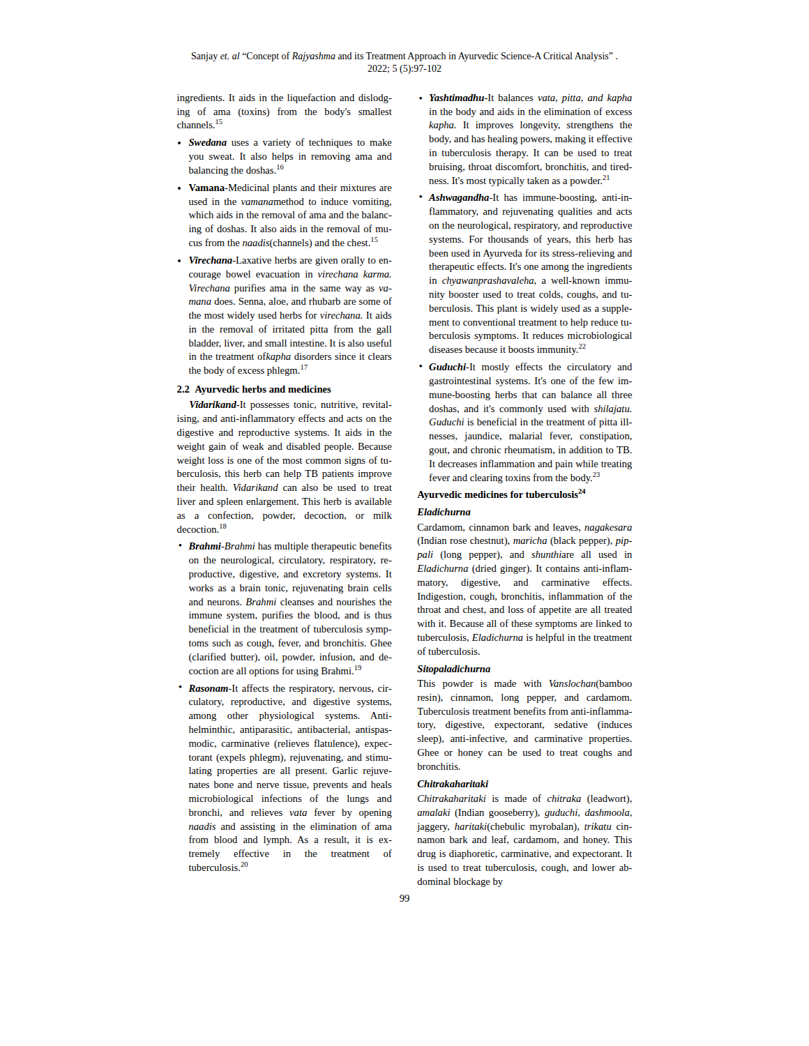Sanjay et. al “Concept of Rajyashma and its Treatment Approach in Ayurvedic Science-A Critical Analysis” . 2022; 5 (5):97-102
ingredients. It aids in the liquefaction and dislodging of ama (toxins) from the body's smallest channels.15
Swedana uses a variety of techniques to make you sweat. It also helps in removing ama and balancing the doshas.16
Vamana-Medicinal plants and their mixtures are used in the vamanamethod to induce vomiting, which aids in the removal of ama and the balancing of doshas. It also aids in the removal of mucus from the naadis(channels) and the chest.15
Virechana-Laxative herbs are given orally to encourage bowel evacuation in virechana karma. Virechana purifies ama in the same way as vamana does. Senna, aloe, and rhubarb are some of the most widely used herbs for virechana. It aids in the removal of irritated pitta from the gall bladder, liver, and small intestine. It is also useful in the treatment ofkapha disorders since it clears the body of excess phlegm.17
2.2 Ayurvedic herbs and medicines
Vidarikand-It possesses tonic, nutritive, revitalising, and anti-inflammatory effects and acts on the digestive and reproductive systems. It aids in the weight gain of weak and disabled people. Because weight loss is one of the most common signs of tuberculosis, this herb can help TB patients improve their health. Vidarikand can also be used to treat liver and spleen enlargement. This herb is available as a confection, powder, decoction, or milk decoction.18
Brahmi-Brahmi has multiple therapeutic benefits on the neurological, circulatory, respiratory, reproductive, digestive, and excretory systems. It works as a brain tonic, rejuvenating brain cells and neurons. Brahmi cleanses and nourishes the immune system, purifies the blood, and is thus beneficial in the treatment of tuberculosis symptoms such as cough, fever, and bronchitis. Ghee (clarified butter), oil, powder, infusion, and decoction are all options for using Brahmi.19
Rasonam-It affects the respiratory, nervous, circulatory, reproductive, and digestive systems, among other physiological systems. Anti-helminthic, antiparasitic, antibacterial, antispasmodic, carminative (relieves flatulence), expectorant (expels phlegm), rejuvenating, and stimulating properties are all present. Garlic rejuvenates bone and nerve tissue, prevents and heals microbiological infections of the lungs and bronchi, and relieves vata fever by opening naadis and assisting in the elimination of ama from blood and lymph. As a result, it is extremely effective in the treatment of tuberculosis.20
Yashtimadhu-It balances vata, pitta, and kapha in the body and aids in the elimination of excess kapha. It improves longevity, strengthens the body, and has healing powers, making it effective in tuberculosis therapy. It can be used to treat bruising, throat discomfort, bronchitis, and tiredness. It's most typically taken as a powder.21
Ashwagandha-It has immune-boosting, anti-inflammatory, and rejuvenating qualities and acts on the neurological, respiratory, and reproductive systems. For thousands of years, this herb has been used in Ayurveda for its stress-relieving and therapeutic effects. It's one among the ingredients in chyawanprashavaleha, a well-known immunity booster used to treat colds, coughs, and tuberculosis. This plant is widely used as a supplement to conventional treatment to help reduce tuberculosis symptoms. It reduces microbiological diseases because it boosts immunity.22
Guduchi-It mostly effects the circulatory and gastrointestinal systems. It's one of the few immune-boosting herbs that can balance all three doshas, and it's commonly used with shilajatu. Guduchi is beneficial in the treatment of pitta illnesses, jaundice, malarial fever, constipation, gout, and chronic rheumatism, in addition to TB. It decreases inflammation and pain while treating fever and clearing toxins from the body.23
Ayurvedic medicines for tuberculosis24
Eladichurna
Cardamom, cinnamon bark and leaves, nagakesara (Indian rose chestnut), maricha (black pepper), pippali (long pepper), and shunthiare all used in Eladichurna (dried ginger). It contains anti-inflammatory, digestive, and carminative effects. Indigestion, cough, bronchitis, inflammation of the throat and chest, and loss of appetite are all treated with it. Because all of these symptoms are linked to tuberculosis, Eladichurna is helpful in the treatment of tuberculosis.
Sitopaladichurna
This powder is made with Vanslochan(bamboo resin), cinnamon, long pepper, and cardamom. Tuberculosis treatment benefits from anti-inflammatory, digestive, expectorant, sedative (induces sleep), anti-infective, and carminative properties. Ghee or honey can be used to treat coughs and bronchitis.
Chitrakaharitaki
Chitrakaharitaki is made of chitraka (leadwort), amalaki (Indian gooseberry), guduchi, dashmoola, jaggery, haritaki(chebulic myrobalan), trikatu cinnamon bark and leaf, cardamom, and honey. This drug is diaphoretic, carminative, and expectorant. It is used to treat tuberculosis, cough, and lower abdominal blockage by
99